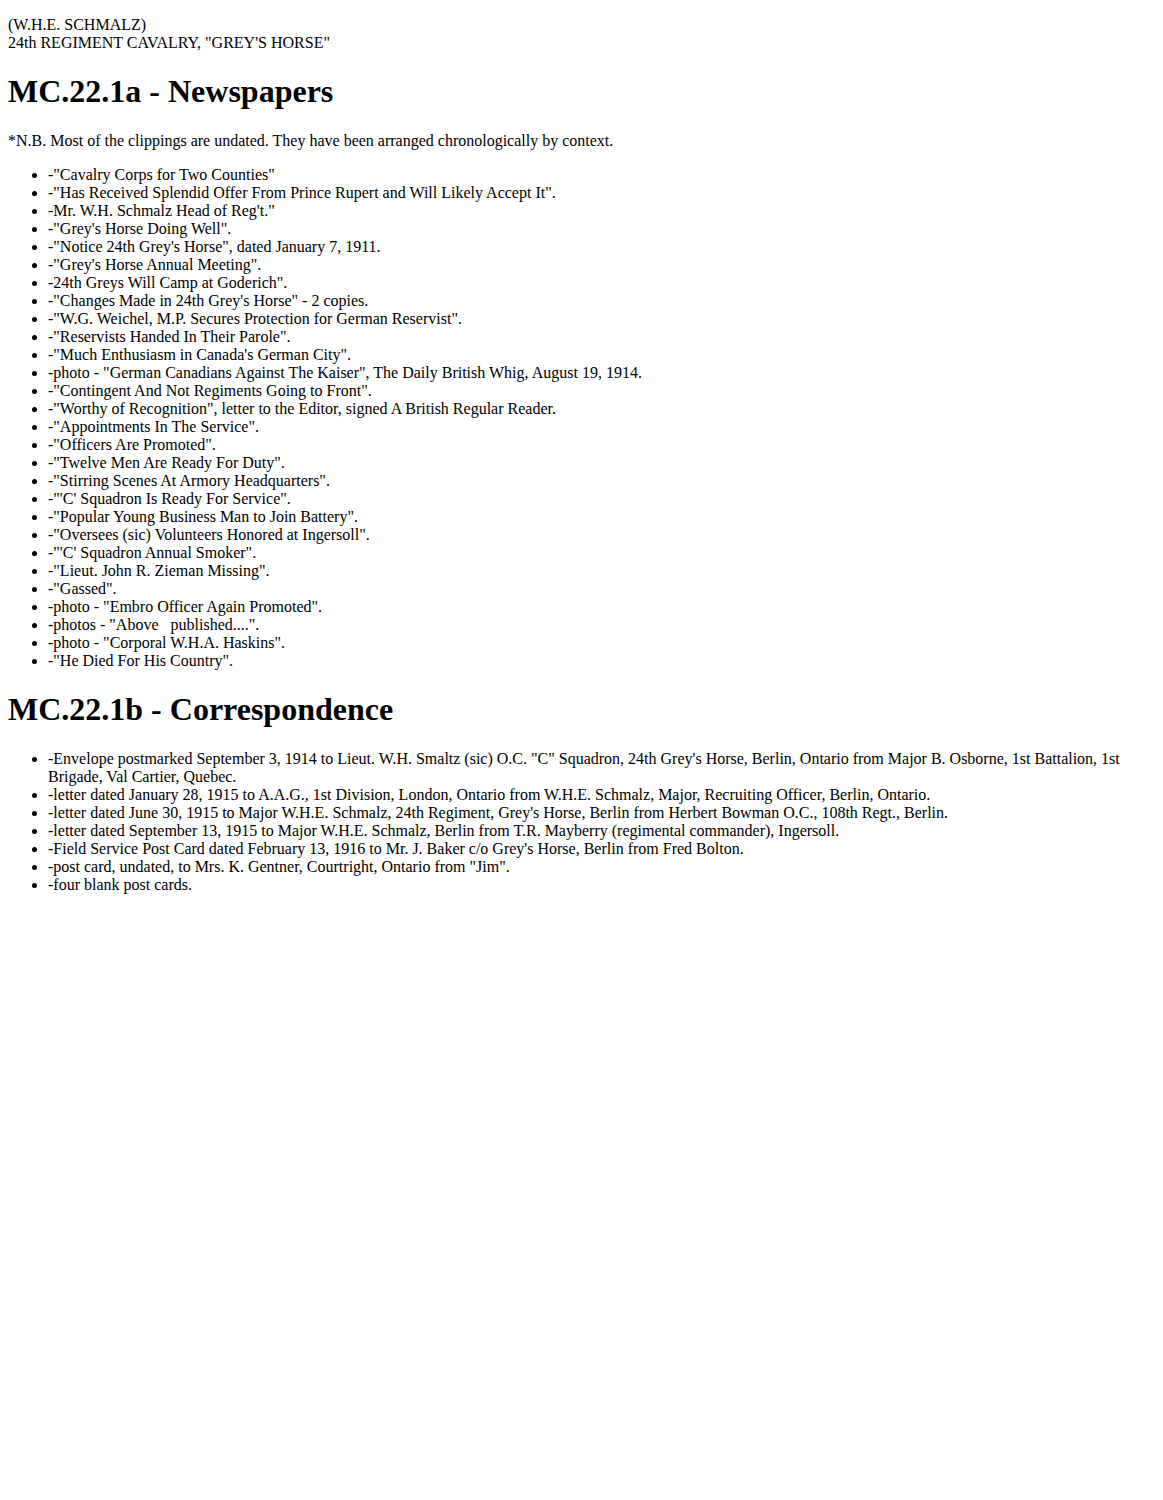(W.H.E. SCHMALZ)
24th REGIMENT CAVALRY, "GREY'S HORSE"
MC.22.1a - Newspapers
*N.B. Most of the clippings are undated. They have been arranged chronologically by context.
-"Cavalry Corps for Two Counties"
-"Has Received Splendid Offer From Prince Rupert and Will Likely Accept It".
-Mr. W.H. Schmalz Head of Reg't."
-"Grey's Horse Doing Well".
-"Notice 24th Grey's Horse", dated January 7, 1911.
-"Grey's Horse Annual Meeting".
-24th Greys Will Camp at Goderich".
-"Changes Made in 24th Grey's Horse" - 2 copies.
-"W.G. Weichel, M.P. Secures Protection for German Reservist".
-"Reservists Handed In Their Parole".
-"Much Enthusiasm in Canada's German City".
-photo - "German Canadians Against The Kaiser", The Daily British Whig, August 19, 1914.
-"Contingent And Not Regiments Going to Front".
-"Worthy of Recognition", letter to the Editor, signed A British Regular Reader.
-"Appointments In The Service".
-"Officers Are Promoted".
-"Twelve Men Are Ready For Duty".
-"Stirring Scenes At Armory Headquarters".
-"'C' Squadron Is Ready For Service".
-"Popular Young Business Man to Join Battery".
-"Oversees (sic) Volunteers Honored at Ingersoll".
-"'C' Squadron Annual Smoker".
-"Lieut. John R. Zieman Missing".
-"Gassed".
-photo - "Embro Officer Again Promoted".
-photos - "Above published....".
-photo - "Corporal W.H.A. Haskins".
-"He Died For His Country".
MC.22.1b - Correspondence
-Envelope postmarked September 3, 1914 to Lieut. W.H. Smaltz (sic) O.C. "C" Squadron, 24th Grey's Horse, Berlin, Ontario from Major B. Osborne, 1st Battalion, 1st Brigade, Val Cartier, Quebec.
-letter dated January 28, 1915 to A.A.G., 1st Division, London, Ontario from W.H.E. Schmalz, Major, Recruiting Officer, Berlin, Ontario.
-letter dated June 30, 1915 to Major W.H.E. Schmalz, 24th Regiment, Grey's Horse, Berlin from Herbert Bowman O.C., 108th Regt., Berlin.
-letter dated September 13, 1915 to Major W.H.E. Schmalz, Berlin from T.R. Mayberry (regimental commander), Ingersoll.
-Field Service Post Card dated February 13, 1916 to Mr. J. Baker c/o Grey's Horse, Berlin from Fred Bolton.
-post card, undated, to Mrs. K. Gentner, Courtright, Ontario from "Jim".
-four blank post cards.